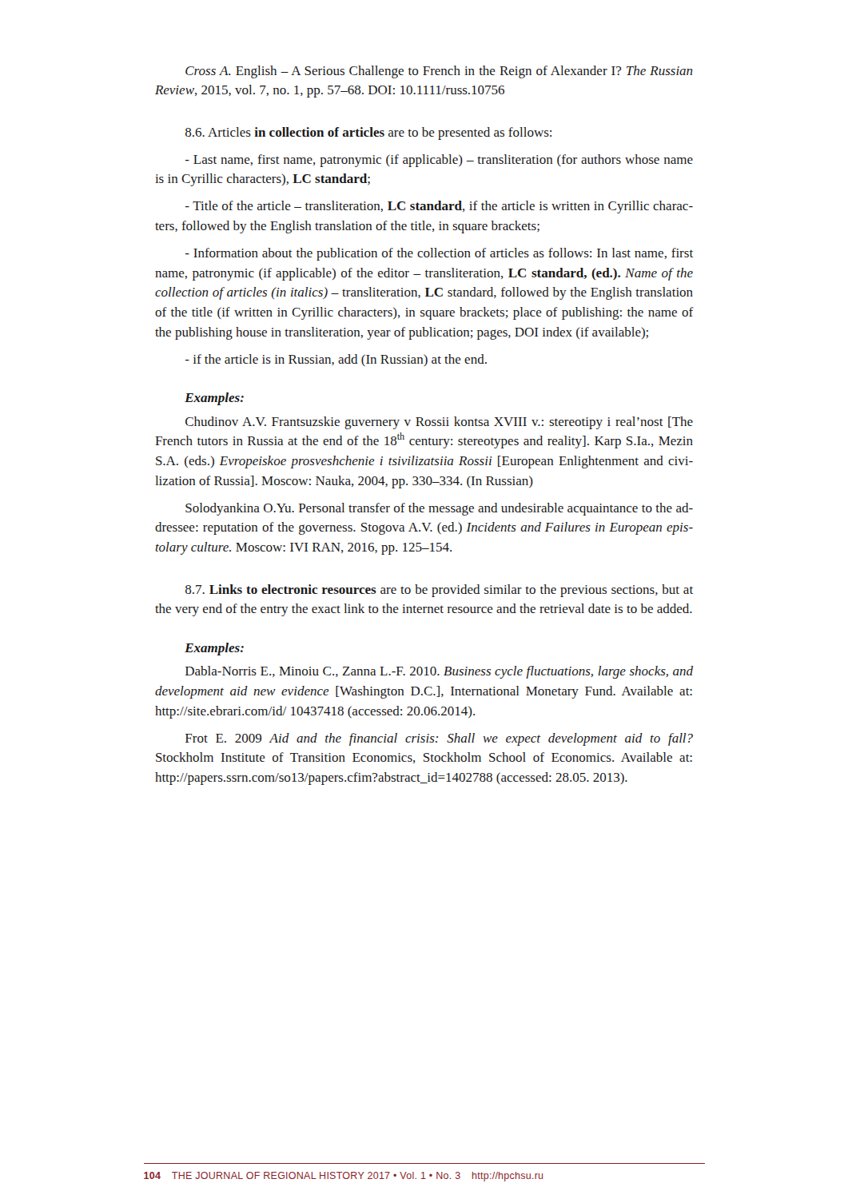Cross A. English – A Serious Challenge to French in the Reign of Alexander I? The Russian Review, 2015, vol. 7, no. 1, pp. 57–68. DOI: 10.1111/russ.10756
8.6. Articles in collection of articles are to be presented as follows:
- Last name, first name, patronymic (if applicable) – transliteration (for authors whose name is in Cyrillic characters), LC standard;
- Title of the article – transliteration, LC standard, if the article is written in Cyrillic characters, followed by the English translation of the title, in square brackets;
- Information about the publication of the collection of articles as follows: In last name, first name, patronymic (if applicable) of the editor – transliteration, LC standard, (ed.). Name of the collection of articles (in italics) – transliteration, LC standard, followed by the English translation of the title (if written in Cyrillic characters), in square brackets; place of publishing: the name of the publishing house in transliteration, year of publication; pages, DOI index (if available);
- if the article is in Russian, add (In Russian) at the end.
Examples:
Chudinov A.V. Frantsuzskie guvernery v Rossii kontsa XVIII v.: stereotipy i real’nost [The French tutors in Russia at the end of the 18th century: stereotypes and reality]. Karp S.Ia., Mezin S.A. (eds.) Evropeiskoe prosveshchenie i tsivilizatsiia Rossii [European Enlightenment and civilization of Russia]. Moscow: Nauka, 2004, pp. 330–334. (In Russian)
Solodyankina O.Yu. Personal transfer of the message and undesirable acquaintance to the addressee: reputation of the governess. Stogova A.V. (ed.) Incidents and Failures in European epistolary culture. Moscow: IVI RAN, 2016, pp. 125–154.
8.7. Links to electronic resources are to be provided similar to the previous sections, but at the very end of the entry the exact link to the internet resource and the retrieval date is to be added.
Examples:
Dabla-Norris E., Minoiu C., Zanna L.-F. 2010. Business cycle fluctuations, large shocks, and development aid new evidence [Washington D.C.], International Monetary Fund. Available at: http://site.ebrari.com/id/ 10437418 (accessed: 20.06.2014).
Frot E. 2009 Aid and the financial crisis: Shall we expect development aid to fall? Stockholm Institute of Transition Economics, Stockholm School of Economics. Available at: http://papers.ssrn.com/so13/papers.cfim?abstract_id=1402788 (accessed: 28.05. 2013).
104 THE JOURNAL OF REGIONAL HISTORY 2017 • Vol. 1 • No. 3http://hpchsu.ru